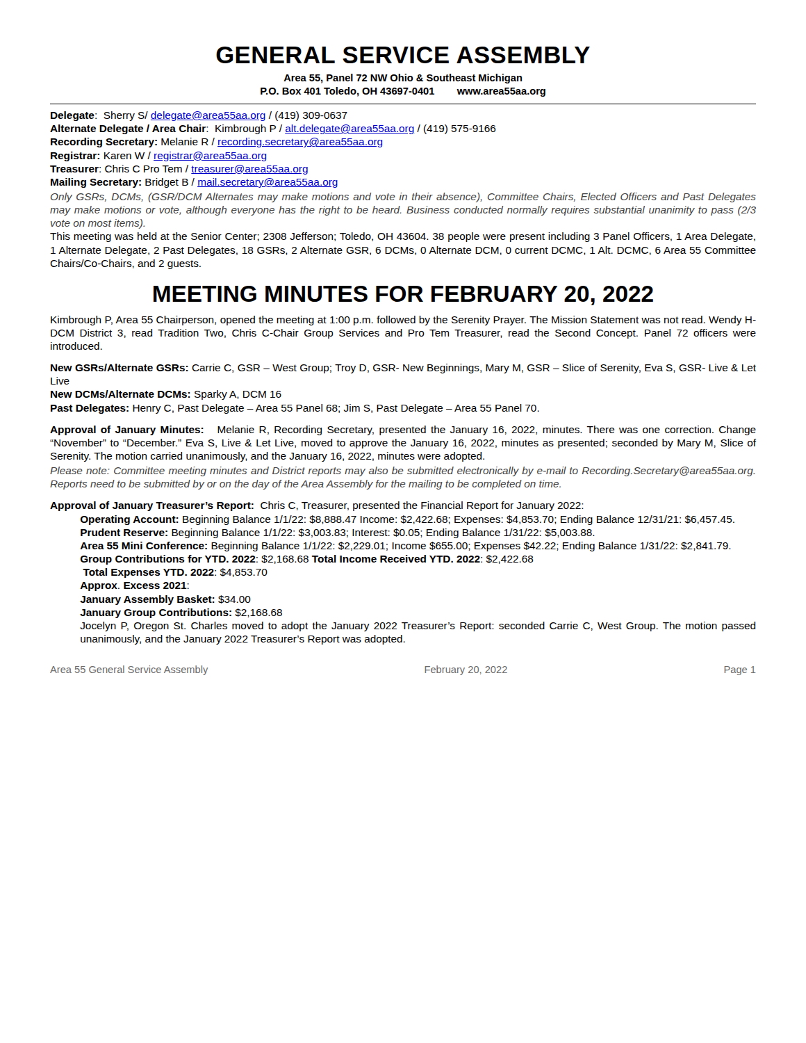GENERAL SERVICE ASSEMBLY
Area 55, Panel 72 NW Ohio & Southeast Michigan
P.O. Box 401 Toledo, OH 43697-0401 www.area55aa.org
Delegate: Sherry S/ delegate@area55aa.org / (419) 309-0637
Alternate Delegate / Area Chair: Kimbrough P / alt.delegate@area55aa.org / (419) 575-9166
Recording Secretary: Melanie R / recording.secretary@area55aa.org
Registrar: Karen W / registrar@area55aa.org
Treasurer: Chris C Pro Tem / treasurer@area55aa.org
Mailing Secretary: Bridget B / mail.secretary@area55aa.org
Only GSRs, DCMs, (GSR/DCM Alternates may make motions and vote in their absence), Committee Chairs, Elected Officers and Past Delegates may make motions or vote, although everyone has the right to be heard. Business conducted normally requires substantial unanimity to pass (2/3 vote on most items).
This meeting was held at the Senior Center; 2308 Jefferson; Toledo, OH 43604. 38 people were present including 3 Panel Officers, 1 Area Delegate, 1 Alternate Delegate, 2 Past Delegates, 18 GSRs, 2 Alternate GSR, 6 DCMs, 0 Alternate DCM, 0 current DCMC, 1 Alt. DCMC, 6 Area 55 Committee Chairs/Co-Chairs, and 2 guests.
MEETING MINUTES FOR FEBRUARY 20, 2022
Kimbrough P, Area 55 Chairperson, opened the meeting at 1:00 p.m. followed by the Serenity Prayer. The Mission Statement was not read. Wendy H- DCM District 3, read Tradition Two, Chris C-Chair Group Services and Pro Tem Treasurer, read the Second Concept. Panel 72 officers were introduced.
New GSRs/Alternate GSRs: Carrie C, GSR – West Group; Troy D, GSR- New Beginnings, Mary M, GSR – Slice of Serenity, Eva S, GSR- Live & Let Live
New DCMs/Alternate DCMs: Sparky A, DCM 16
Past Delegates: Henry C, Past Delegate – Area 55 Panel 68; Jim S, Past Delegate – Area 55 Panel 70.
Approval of January Minutes: Melanie R, Recording Secretary, presented the January 16, 2022, minutes. There was one correction. Change “November” to “December.” Eva S, Live & Let Live, moved to approve the January 16, 2022, minutes as presented; seconded by Mary M, Slice of Serenity. The motion carried unanimously, and the January 16, 2022, minutes were adopted.
Please note: Committee meeting minutes and District reports may also be submitted electronically by e-mail to Recording.Secretary@area55aa.org. Reports need to be submitted by or on the day of the Area Assembly for the mailing to be completed on time.
Approval of January Treasurer’s Report: Chris C, Treasurer, presented the Financial Report for January 2022:
Operating Account: Beginning Balance 1/1/22: $8,888.47 Income: $2,422.68; Expenses: $4,853.70; Ending Balance 12/31/21: $6,457.45.
Prudent Reserve: Beginning Balance 1/1/22: $3,003.83; Interest: $0.05; Ending Balance 1/31/22: $5,003.88.
Area 55 Mini Conference: Beginning Balance 1/1/22: $2,229.01; Income $655.00; Expenses $42.22; Ending Balance 1/31/22: $2,841.79.
Group Contributions for YTD. 2022: $2,168.68 Total Income Received YTD. 2022: $2,422.68
Total Expenses YTD. 2022: $4,853.70
Approx. Excess 2021:
January Assembly Basket: $34.00
January Group Contributions: $2,168.68
Jocelyn P, Oregon St. Charles moved to adopt the January 2022 Treasurer’s Report: seconded Carrie C, West Group. The motion passed unanimously, and the January 2022 Treasurer’s Report was adopted.
Area 55 General Service Assembly February 20, 2022 Page 1